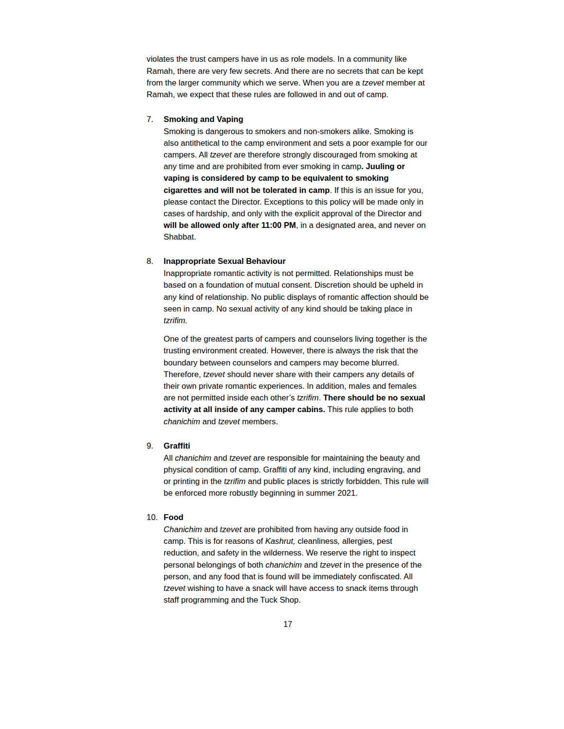violates the trust campers have in us as role models. In a community like Ramah, there are very few secrets. And there are no secrets that can be kept from the larger community which we serve. When you are a tzevet member at Ramah, we expect that these rules are followed in and out of camp.
7. Smoking and Vaping
Smoking is dangerous to smokers and non-smokers alike. Smoking is also antithetical to the camp environment and sets a poor example for our campers. All tzevet are therefore strongly discouraged from smoking at any time and are prohibited from ever smoking in camp. Juuling or vaping is considered by camp to be equivalent to smoking cigarettes and will not be tolerated in camp. If this is an issue for you, please contact the Director. Exceptions to this policy will be made only in cases of hardship, and only with the explicit approval of the Director and will be allowed only after 11:00 PM, in a designated area, and never on Shabbat.
8. Inappropriate Sexual Behaviour
Inappropriate romantic activity is not permitted. Relationships must be based on a foundation of mutual consent. Discretion should be upheld in any kind of relationship. No public displays of romantic affection should be seen in camp. No sexual activity of any kind should be taking place in tzrifim.
One of the greatest parts of campers and counselors living together is the trusting environment created. However, there is always the risk that the boundary between counselors and campers may become blurred. Therefore, tzevet should never share with their campers any details of their own private romantic experiences. In addition, males and females are not permitted inside each other’s tzrifim. There should be no sexual activity at all inside of any camper cabins. This rule applies to both chanichim and tzevet members.
9. Graffiti
All chanichim and tzevet are responsible for maintaining the beauty and physical condition of camp. Graffiti of any kind, including engraving, and or printing in the tzrifim and public places is strictly forbidden. This rule will be enforced more robustly beginning in summer 2021.
10. Food
Chanichim and tzevet are prohibited from having any outside food in camp. This is for reasons of Kashrut, cleanliness, allergies, pest reduction, and safety in the wilderness. We reserve the right to inspect personal belongings of both chanichim and tzevet in the presence of the person, and any food that is found will be immediately confiscated. All tzevet wishing to have a snack will have access to snack items through staff programming and the Tuck Shop.
17